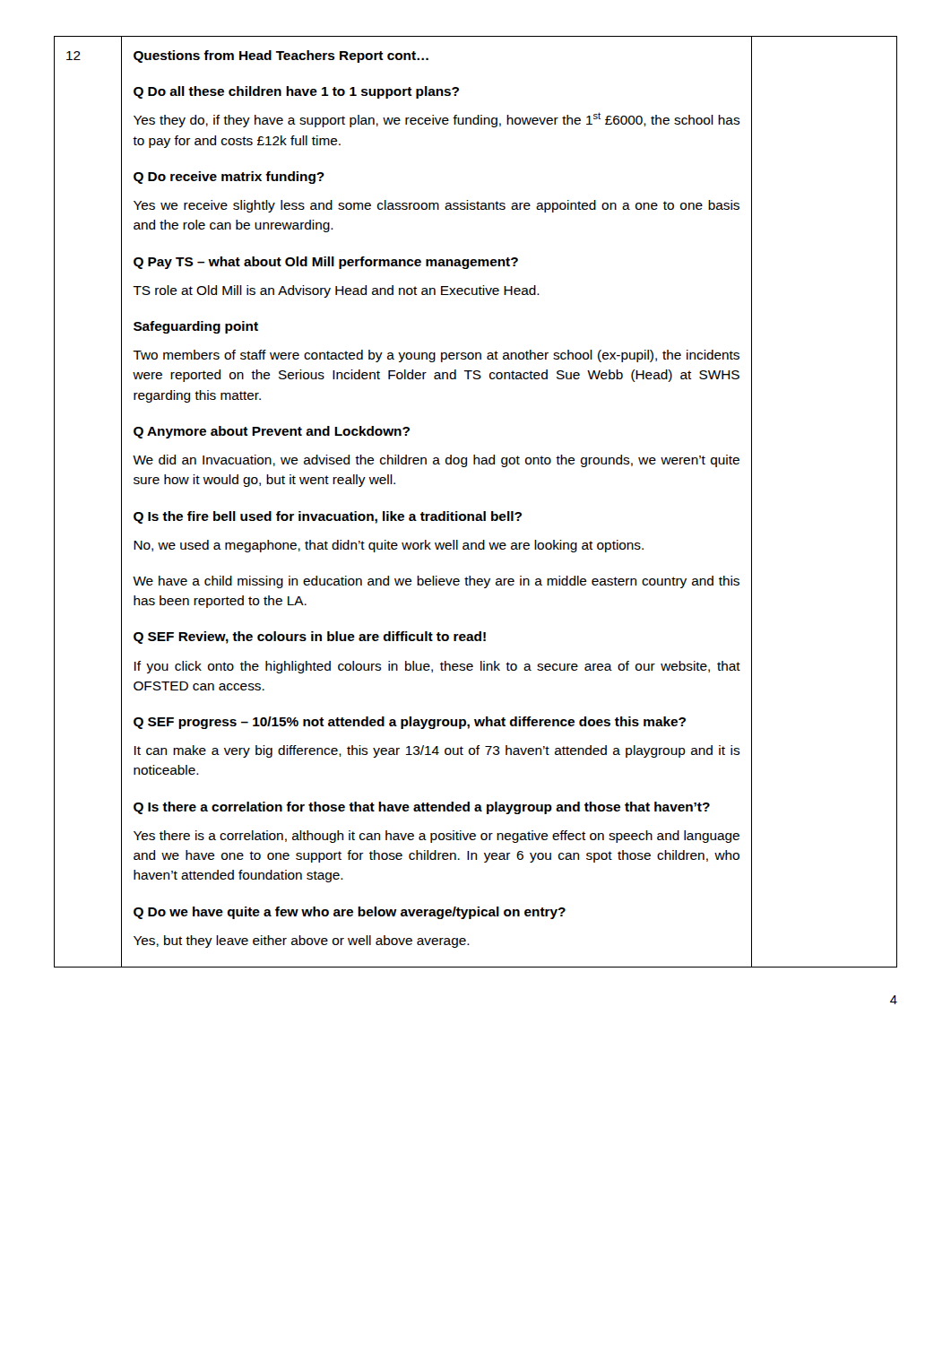| 12 | Questions from Head Teachers Report cont… Q Do all these children have 1 to 1 support plans? Yes they do, if they have a support plan, we receive funding, however the 1 st £6000, the school has to pay for and costs £12k full time. Q Do receive matrix funding? Yes we receive slightly less and some classroom assistants are appointed on a one to one basis and the role can be unrewarding. Q Pay TS – what about Old Mill performance management? TS role at Old Mill is an Advisory Head and not an Executive Head. Safeguarding point Two members of staff were contacted by a young person at another school (ex-pupil), the incidents were reported on the Serious Incident Folder and TS contacted Sue Webb (Head) at SWHS regarding this matter. Q Anymore about Prevent and Lockdown? We did an Invacuation, we advised the children a dog had got onto the grounds, we weren’t quite sure how it would go, but it went really well. Q Is the fire bell used for invacuation, like a traditional bell? No, we used a megaphone, that didn’t quite work well and we are looking at options. We have a child missing in education and we believe they are in a middle eastern country and this has been reported to the LA. Q SEF Review, the colours in blue are difficult to read! If you click onto the highlighted colours in blue, these link to a secure area of our website, that OFSTED can access. Q SEF progress – 10/15% not attended a playgroup, what difference does this make? It can make a very big difference, this year 13/14 out of 73 haven’t attended a playgroup and it is noticeable. Q Is there a correlation for those that have attended a playgroup and those that haven’t? Yes there is a correlation, although it can have a positive or negative effect on speech and language and we have one to one support for those children. In year 6 you can spot those children, who haven’t attended foundation stage. Q Do we have quite a few who are below average/typical on entry? Yes, but they leave either above or well above average. | |
4